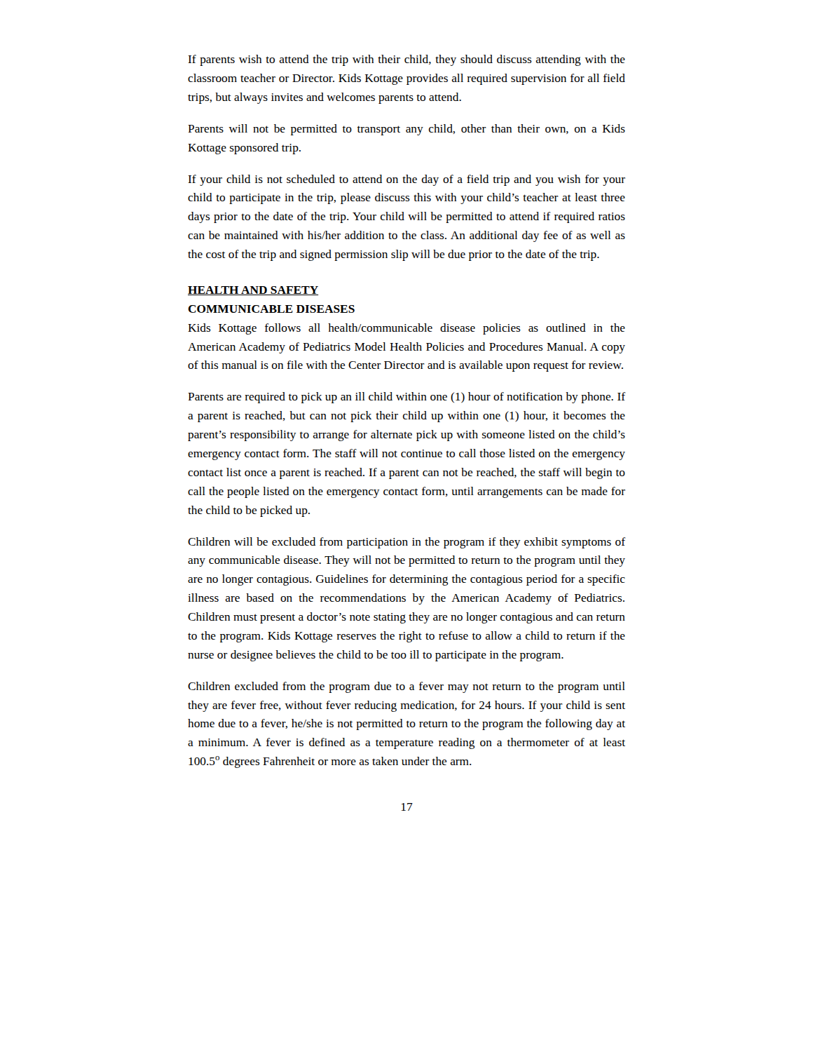If parents wish to attend the trip with their child, they should discuss attending with the classroom teacher or Director. Kids Kottage provides all required supervision for all field trips, but always invites and welcomes parents to attend.
Parents will not be permitted to transport any child, other than their own, on a Kids Kottage sponsored trip.
If your child is not scheduled to attend on the day of a field trip and you wish for your child to participate in the trip, please discuss this with your child’s teacher at least three days prior to the date of the trip. Your child will be permitted to attend if required ratios can be maintained with his/her addition to the class. An additional day fee of as well as the cost of the trip and signed permission slip will be due prior to the date of the trip.
HEALTH AND SAFETY
COMMUNICABLE DISEASES
Kids Kottage follows all health/communicable disease policies as outlined in the American Academy of Pediatrics Model Health Policies and Procedures Manual. A copy of this manual is on file with the Center Director and is available upon request for review.
Parents are required to pick up an ill child within one (1) hour of notification by phone. If a parent is reached, but can not pick their child up within one (1) hour, it becomes the parent’s responsibility to arrange for alternate pick up with someone listed on the child’s emergency contact form. The staff will not continue to call those listed on the emergency contact list once a parent is reached. If a parent can not be reached, the staff will begin to call the people listed on the emergency contact form, until arrangements can be made for the child to be picked up.
Children will be excluded from participation in the program if they exhibit symptoms of any communicable disease. They will not be permitted to return to the program until they are no longer contagious. Guidelines for determining the contagious period for a specific illness are based on the recommendations by the American Academy of Pediatrics. Children must present a doctor’s note stating they are no longer contagious and can return to the program. Kids Kottage reserves the right to refuse to allow a child to return if the nurse or designee believes the child to be too ill to participate in the program.
Children excluded from the program due to a fever may not return to the program until they are fever free, without fever reducing medication, for 24 hours. If your child is sent home due to a fever, he/she is not permitted to return to the program the following day at a minimum. A fever is defined as a temperature reading on a thermometer of at least 100.5o degrees Fahrenheit or more as taken under the arm.
17